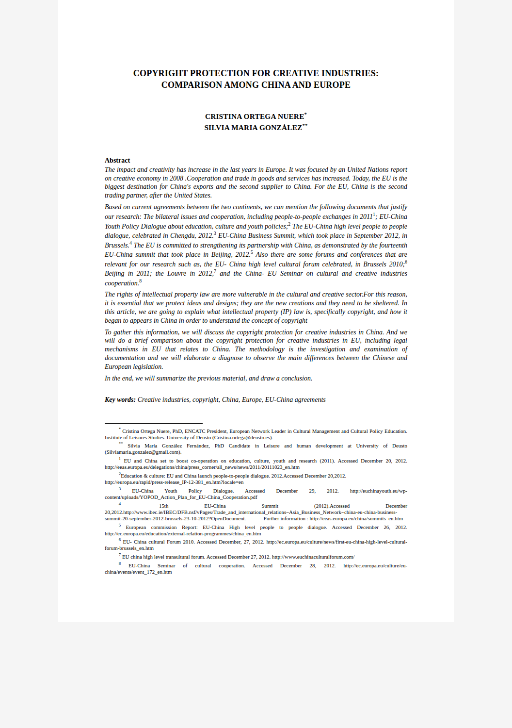COPYRIGHT PROTECTION FOR CREATIVE INDUSTRIES:
COMPARISON AMONG CHINA AND EUROPE
CRISTINA ORTEGA NUERE*
SILVIA MARIA GONZÁLEZ**
Abstract
The impact and creativity has increase in the last years in Europe. It was focused by an United Nations report on creative economy in 2008 .Cooperation and trade in goods and services has increased. Today, the EU is the biggest destination for China's exports and the second supplier to China. For the EU, China is the second trading partner, after the United States.
Based on current agreements between the two continents, we can mention the following documents that justify our research: The bilateral issues and cooperation, including people-to-people exchanges in 20111; EU-China Youth Policy Dialogue about education, culture and youth policies;2 The EU-China high level people to people dialogue, celebrated in Chengdu, 2012.3 EU-China Business Summit, which took place in September 2012, in Brussels.4 The EU is committed to strengthening its partnership with China, as demonstrated by the fourteenth EU-China summit that took place in Beijing, 2012.5 Also there are some forums and conferences that are relevant for our research such as, the EU- China high level cultural forum celebrated, in Brussels 2010;6 Beijing in 2011; the Louvre in 2012,7 and the China- EU Seminar on cultural and creative industries cooperation.8
The rights of intellectual property law are more vulnerable in the cultural and creative sector.For this reason, it is essential that we protect ideas and designs; they are the new creations and they need to be sheltered. In this article, we are going to explain what intellectual property (IP) law is, specifically copyright, and how it began to appears in China in order to understand the concept of copyright
To gather this information, we will discuss the copyright protection for creative industries in China. And we will do a brief comparison about the copyright protection for creative industries in EU, including legal mechanisms in EU that relates to China. The methodology is the investigation and examination of documentation and we will elaborate a diagnose to observe the main differences between the Chinese and European legislation.
In the end, we will summarize the previous material, and draw a conclusion.
Key words: Creative industries, copyright, China, Europe, EU-China agreements
* Cristina Ortega Nuere, PhD, ENCATC President, European Network Leader in Cultural Management and Cultural Policy Education. Institute of Leisures Studies. University of Deusto (Cristina.ortega@deusto.es).
** Silvia María González Fernández, PhD Candidate in Leisure and human development at University of Deusto (Silviamaria.gonzalez@gmail.com).
1 EU and China set to boost co-operation on education, culture, youth and research (2011). Accessed December 20, 2012. http://eeas.europa.eu/delegations/china/press_corner/all_news/news/2011/20111023_en.htm
2Education & culture: EU and China launch people-to-people dialogue. 2012.Accessed December 20,2012.
http://europa.eu/rapid/press-release_IP-12-381_en.htm?locale=en
3 EU-China Youth Policy Dialogue. Accessed December 29, 2012. http://euchinayouth.eu/wp-content/uploads/YOPOD_Action_Plan_for_EU-China_Cooperation.pdf
4 15th EU-China Summit (2012).Accessed December 20,2012.http://www.ibec.ie/IBEC/DFB.nsf/vPages/Trade_and_international_relations~Asia_Business_Network~china-eu-china-business-summit-20-september-2012-brussels-23-10-2012?OpenDocument. Further information : http://eeas.europa.eu/china/summits_en.htm
5 European commission Report: EU-China High level people to people dialogue. Accessed December 26, 2012. http://ec.europa.eu/education/external-relation-programmes/china_en.htm
6 EU- China cultural Forum 2010. Accessed December, 27, 2012. http://ec.europa.eu/culture/news/first-eu-china-high-level-cultural-forum-brussels_en.htm
7 EU china high level transultural forum. Accessed December 27, 2012. http://www.euchinaculturalforum.com/
8 EU-China Seminar of cultural cooperation. Accessed December 28, 2012. http://ec.europa.eu/culture/eu-china/events/event_172_en.htm